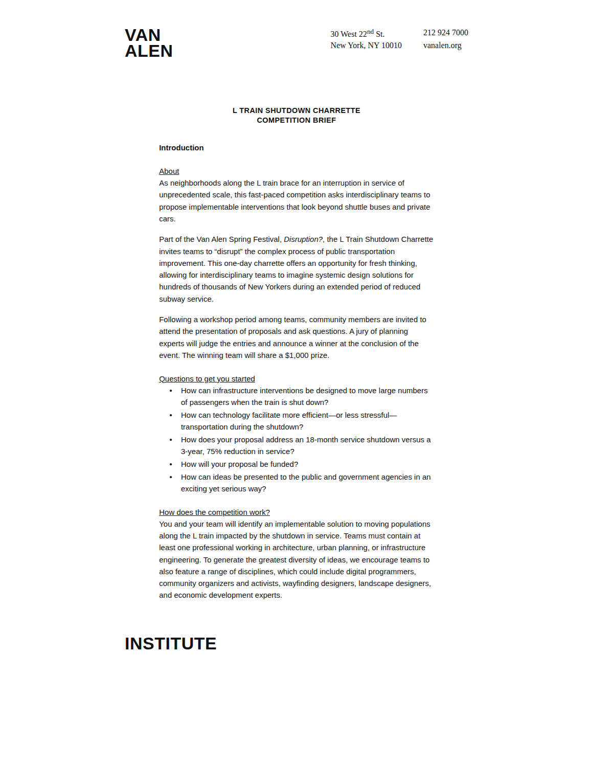Van
Alen
30 West 22nd St. 212 924 7000 New York, NY 10010 vanalen.org
L Train Shutdown Charrette
Competition Brief
Introduction
About
As neighborhoods along the L train brace for an interruption in service of unprecedented scale, this fast-paced competition asks interdisciplinary teams to propose implementable interventions that look beyond shuttle buses and private cars.
Part of the Van Alen Spring Festival, Disruption?, the L Train Shutdown Charrette invites teams to “disrupt” the complex process of public transportation improvement. This one-day charrette offers an opportunity for fresh thinking, allowing for interdisciplinary teams to imagine systemic design solutions for hundreds of thousands of New Yorkers during an extended period of reduced subway service.
Following a workshop period among teams, community members are invited to attend the presentation of proposals and ask questions. A jury of planning experts will judge the entries and announce a winner at the conclusion of the event. The winning team will share a $1,000 prize.
Questions to get you started
How can infrastructure interventions be designed to move large numbers of passengers when the train is shut down?
How can technology facilitate more efficient—or less stressful—transportation during the shutdown?
How does your proposal address an 18-month service shutdown versus a 3-year, 75% reduction in service?
How will your proposal be funded?
How can ideas be presented to the public and government agencies in an exciting yet serious way?
How does the competition work?
You and your team will identify an implementable solution to moving populations along the L train impacted by the shutdown in service. Teams must contain at least one professional working in architecture, urban planning, or infrastructure engineering. To generate the greatest diversity of ideas, we encourage teams to also feature a range of disciplines, which could include digital programmers, community organizers and activists, wayfinding designers, landscape designers, and economic development experts.
Institute